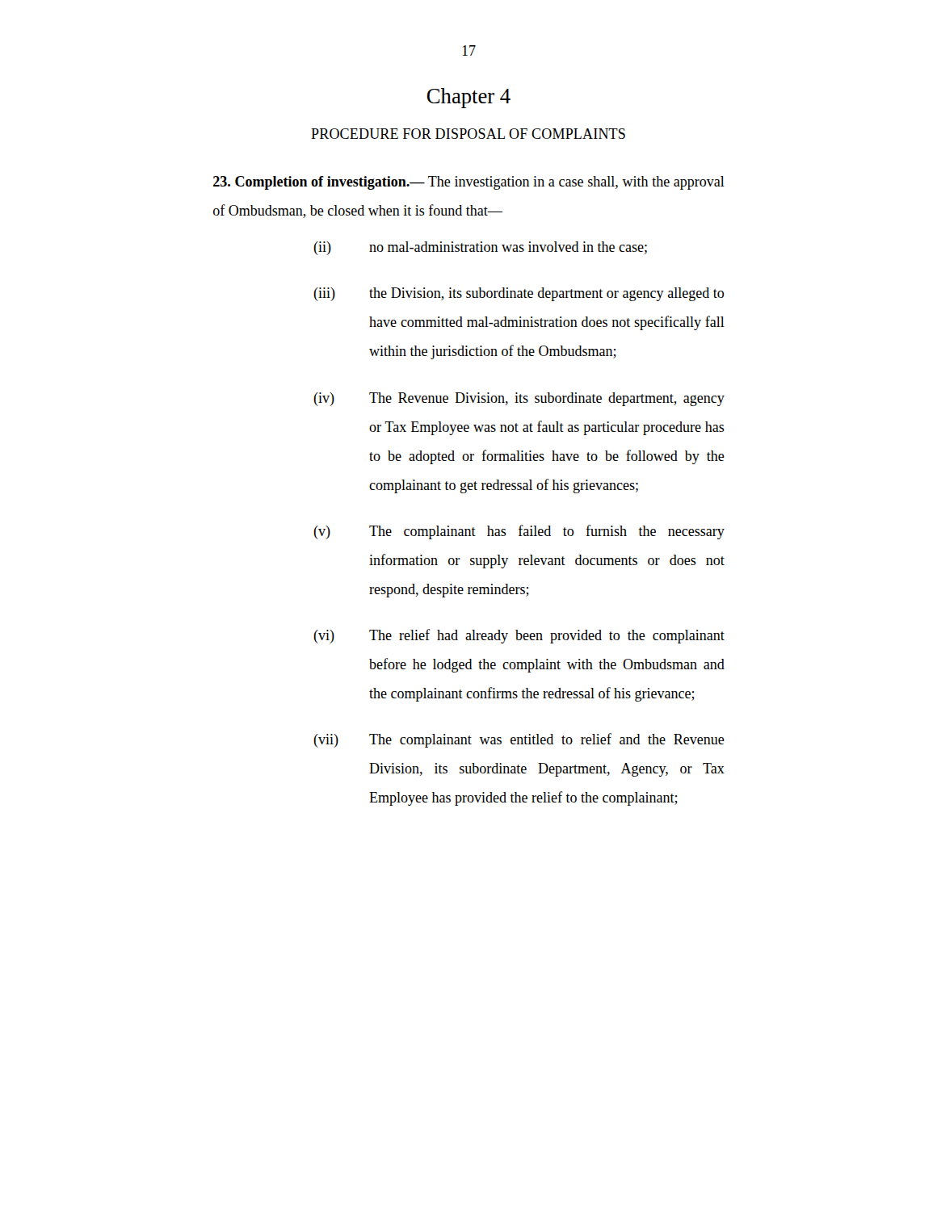17
Chapter 4
PROCEDURE FOR DISPOSAL OF COMPLAINTS
23. Completion of investigation.— The investigation in a case shall, with the approval of Ombudsman, be closed when it is found that—
(ii) no mal-administration was involved in the case;
(iii) the Division, its subordinate department or agency alleged to have committed mal-administration does not specifically fall within the jurisdiction of the Ombudsman;
(iv) The Revenue Division, its subordinate department, agency or Tax Employee was not at fault as particular procedure has to be adopted or formalities have to be followed by the complainant to get redressal of his grievances;
(v) The complainant has failed to furnish the necessary information or supply relevant documents or does not respond, despite reminders;
(vi) The relief had already been provided to the complainant before he lodged the complaint with the Ombudsman and the complainant confirms the redressal of his grievance;
(vii) The complainant was entitled to relief and the Revenue Division, its subordinate Department, Agency, or Tax Employee has provided the relief to the complainant;